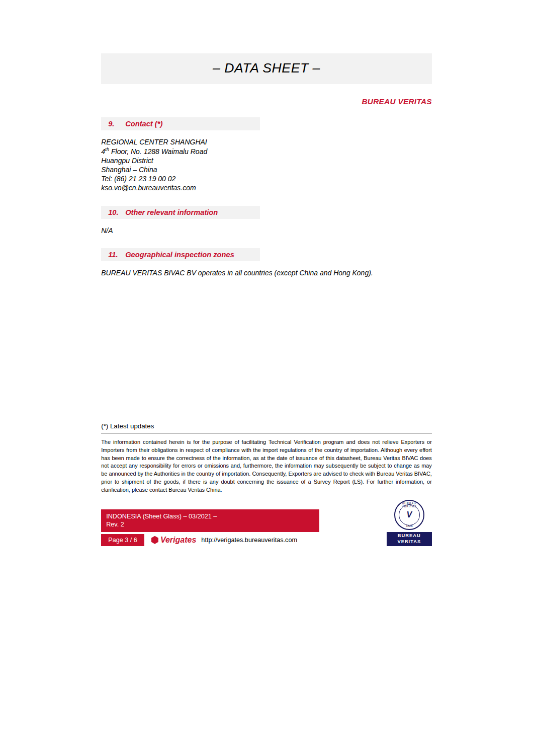– DATA SHEET –
BUREAU VERITAS
9. Contact (*)
REGIONAL CENTER SHANGHAI
4th Floor, No. 1288 Waimalu Road
Huangpu District
Shanghai – China
Tel: (86) 21 23 19 00 02
kso.vo@cn.bureauveritas.com
10. Other relevant information
N/A
11. Geographical inspection zones
BUREAU VERITAS BIVAC BV operates in all countries (except China and Hong Kong).
(*) Latest updates
The information contained herein is for the purpose of facilitating Technical Verification program and does not relieve Exporters or Importers from their obligations in respect of compliance with the import regulations of the country of importation. Although every effort has been made to ensure the correctness of the information, as at the date of issuance of this datasheet, Bureau Veritas BIVAC does not accept any responsibility for errors or omissions and, furthermore, the information may subsequently be subject to change as may be announced by the Authorities in the country of importation. Consequently, Exporters are advised to check with Bureau Veritas BIVAC, prior to shipment of the goods, if there is any doubt concerning the issuance of a Survey Report (LS). For further information, or clarification, please contact Bureau Veritas China.
INDONESIA (Sheet Glass) – 03/2021 –
Rev. 2
Page 3 / 6
Verigates http://verigates.bureauveritas.com
BUREAU VERITAS
V
1828
BUREAU
VERITAS